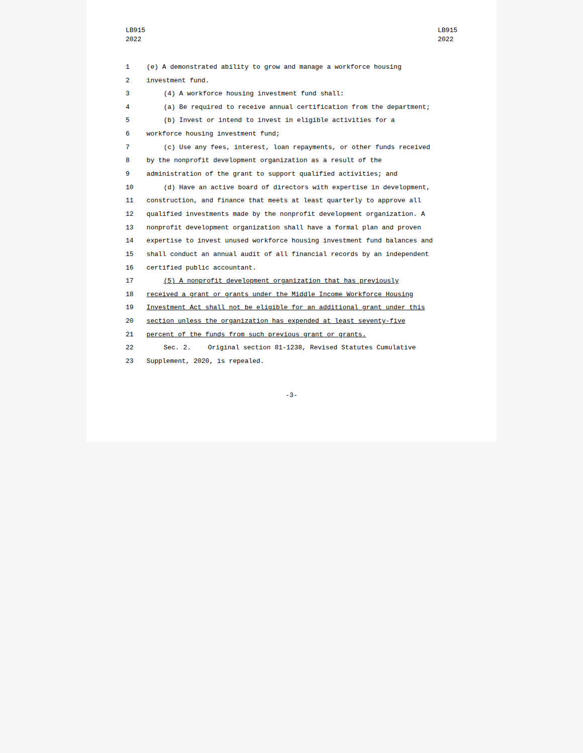LB915
2022
LB915
2022
(e) A demonstrated ability to grow and manage a workforce housing
investment fund.
(4) A workforce housing investment fund shall:
(a) Be required to receive annual certification from the department;
(b) Invest or intend to invest in eligible activities for a
workforce housing investment fund;
(c) Use any fees, interest, loan repayments, or other funds received
by the nonprofit development organization as a result of the
administration of the grant to support qualified activities; and
(d) Have an active board of directors with expertise in development,
construction, and finance that meets at least quarterly to approve all
qualified investments made by the nonprofit development organization. A
nonprofit development organization shall have a formal plan and proven
expertise to invest unused workforce housing investment fund balances and
shall conduct an annual audit of all financial records by an independent
certified public accountant.
(5) A nonprofit development organization that has previously
received a grant or grants under the Middle Income Workforce Housing
Investment Act shall not be eligible for an additional grant under this
section unless the organization has expended at least seventy-five
percent of the funds from such previous grant or grants.
Sec. 2. Original section 81-1238, Revised Statutes Cumulative
Supplement, 2020, is repealed.
-3-